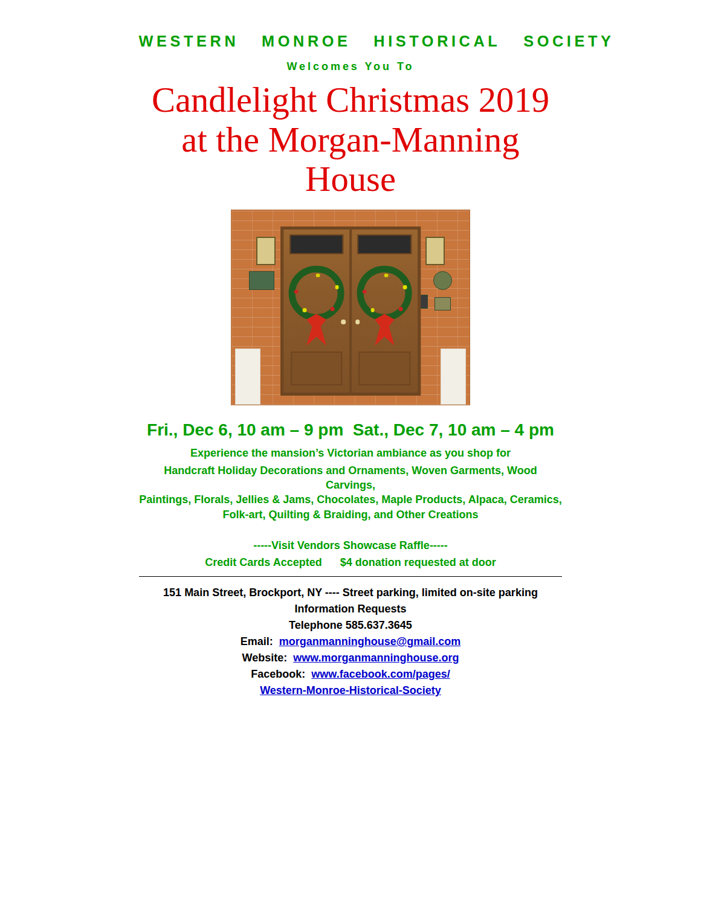WESTERN MONROE HISTORICAL SOCIETY
Welcomes You To
Candlelight Christmas 2019 at the Morgan-Manning House
Fri., Dec 6, 10 am – 9 pm Sat., Dec 7, 10 am – 4 pm
Experience the mansion’s Victorian ambiance as you shop for
Handcraft Holiday Decorations and Ornaments, Woven Garments, Wood Carvings,
Paintings, Florals, Jellies & Jams, Chocolates, Maple Products, Alpaca, Ceramics,
Folk-art, Quilting & Braiding, and Other Creations
-----Visit Vendors Showcase Raffle-----
Credit Cards Accepted $4 donation requested at door
151 Main Street, Brockport, NY ---- Street parking, limited on-site parking
Information Requests
Telephone 585.637.3645
Email: morganmanninghouse@gmail.com
Website: www.morganmanninghouse.org
Facebook: www.facebook.com/pages/
Western-Monroe-Historical-Society